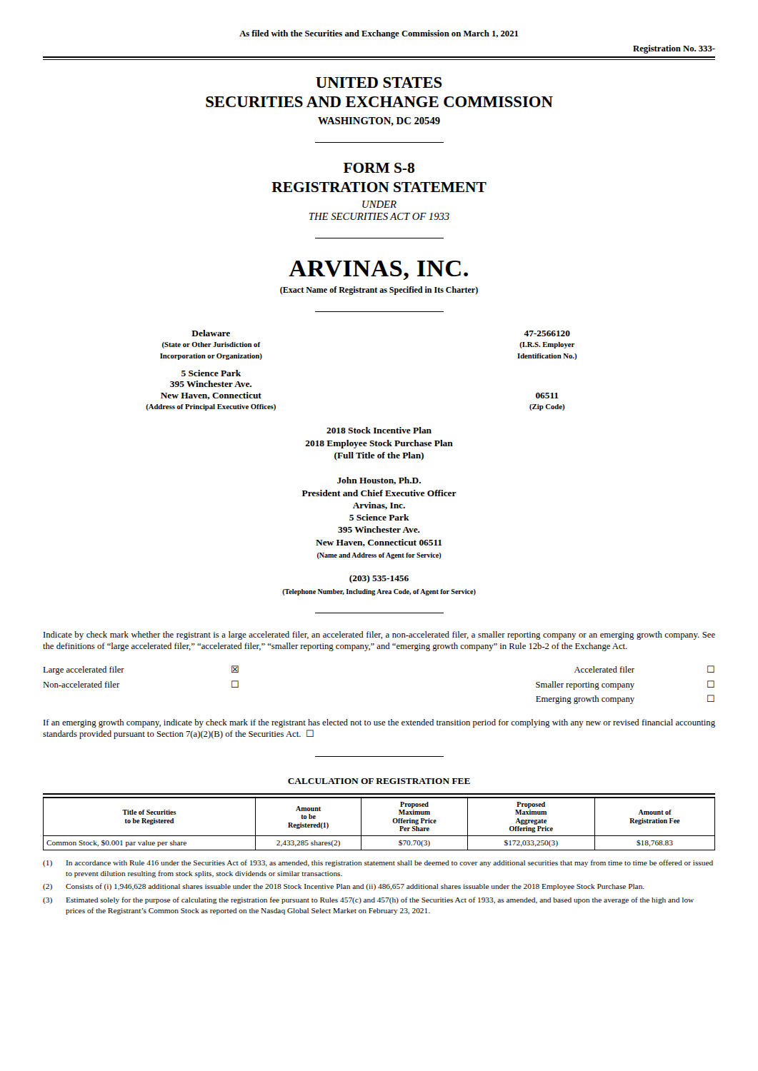As filed with the Securities and Exchange Commission on March 1, 2021
Registration No. 333-
UNITED STATES
SECURITIES AND EXCHANGE COMMISSION
WASHINGTON, DC 20549
FORM S-8
REGISTRATION STATEMENT
UNDER
THE SECURITIES ACT OF 1933
ARVINAS, INC.
(Exact Name of Registrant as Specified in Its Charter)
| Delaware (State or Other Jurisdiction of Incorporation or Organization) | 47-2566120 (I.R.S. Employer Identification No.) |
| 5 Science Park 395 Winchester Ave. New Haven, Connecticut (Address of Principal Executive Offices) | 06511 (Zip Code) |
2018 Stock Incentive Plan
2018 Employee Stock Purchase Plan
(Full Title of the Plan)
John Houston, Ph.D.
President and Chief Executive Officer
Arvinas, Inc.
5 Science Park
395 Winchester Ave.
New Haven, Connecticut 06511
(Name and Address of Agent for Service)
(203) 535-1456
(Telephone Number, Including Area Code, of Agent for Service)
Indicate by check mark whether the registrant is a large accelerated filer, an accelerated filer, a non-accelerated filer, a smaller reporting company or an emerging growth company. See the definitions of “large accelerated filer,” “accelerated filer,” “smaller reporting company,” and “emerging growth company” in Rule 12b-2 of the Exchange Act.
| Large accelerated filer | ☒ | Accelerated filer | ☐ |
| Non-accelerated filer | ☐ | Smaller reporting company | ☐ |
| | | Emerging growth company | ☐ |
If an emerging growth company, indicate by check mark if the registrant has elected not to use the extended transition period for complying with any new or revised financial accounting standards provided pursuant to Section 7(a)(2)(B) of the Securities Act. ☐
CALCULATION OF REGISTRATION FEE
| Title of Securities to be Registered | Amount to be Registered(1) | Proposed Maximum Offering Price Per Share | Proposed Maximum Aggregate Offering Price | Amount of Registration Fee |
| --- | --- | --- | --- | --- |
| Common Stock, $0.001 par value per share | 2,433,285 shares(2) | $70.70(3) | $172,033,250(3) | $18,768.83 |
| (1) | In accordance with Rule 416 under the Securities Act of 1933, as amended, this registration statement shall be deemed to cover any additional securities that may from time to time be offered or issued to prevent dilution resulting from stock splits, stock dividends or similar transactions. |
| (2) | Consists of (i) 1,946,628 additional shares issuable under the 2018 Stock Incentive Plan and (ii) 486,657 additional shares issuable under the 2018 Employee Stock Purchase Plan. |
| (3) | Estimated solely for the purpose of calculating the registration fee pursuant to Rules 457(c) and 457(h) of the Securities Act of 1933, as amended, and based upon the average of the high and low prices of the Registrant’s Common Stock as reported on the Nasdaq Global Select Market on February 23, 2021. |